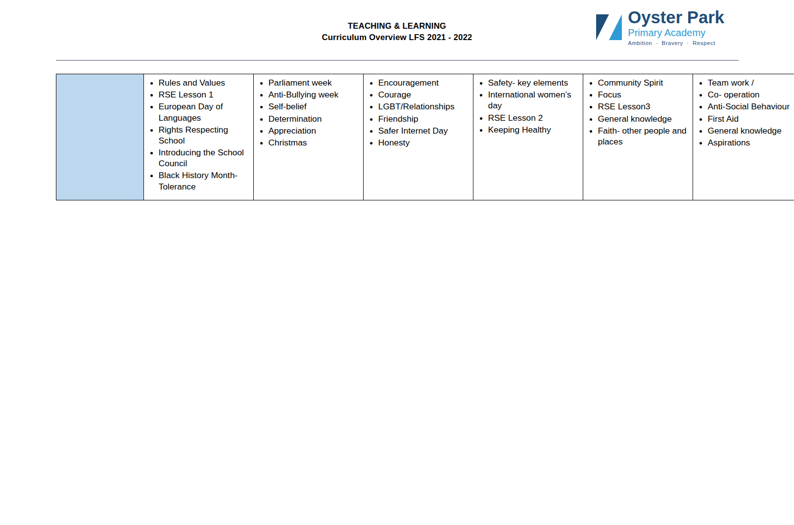Oyster Park
Primary Academy
Ambition · Bravery · Respect
TEACHING & LEARNING
Curriculum Overview LFS 2021 - 2022
| | Rules and Values RSE Lesson 1 European Day of Languages Rights Respecting School Introducing the School Council Black History Month- Tolerance | Parliament week Anti-Bullying week Self-belief Determination Appreciation Christmas | Encouragement Courage LGBT/Relationships Friendship Safer Internet Day Honesty | Safety- key elements International women’s day RSE Lesson 2 Keeping Healthy | Community Spirit Focus RSE Lesson3 General knowledge Faith- other people and places | Team work / Co- operation Anti-Social Behaviour First Aid General knowledge Aspirations |